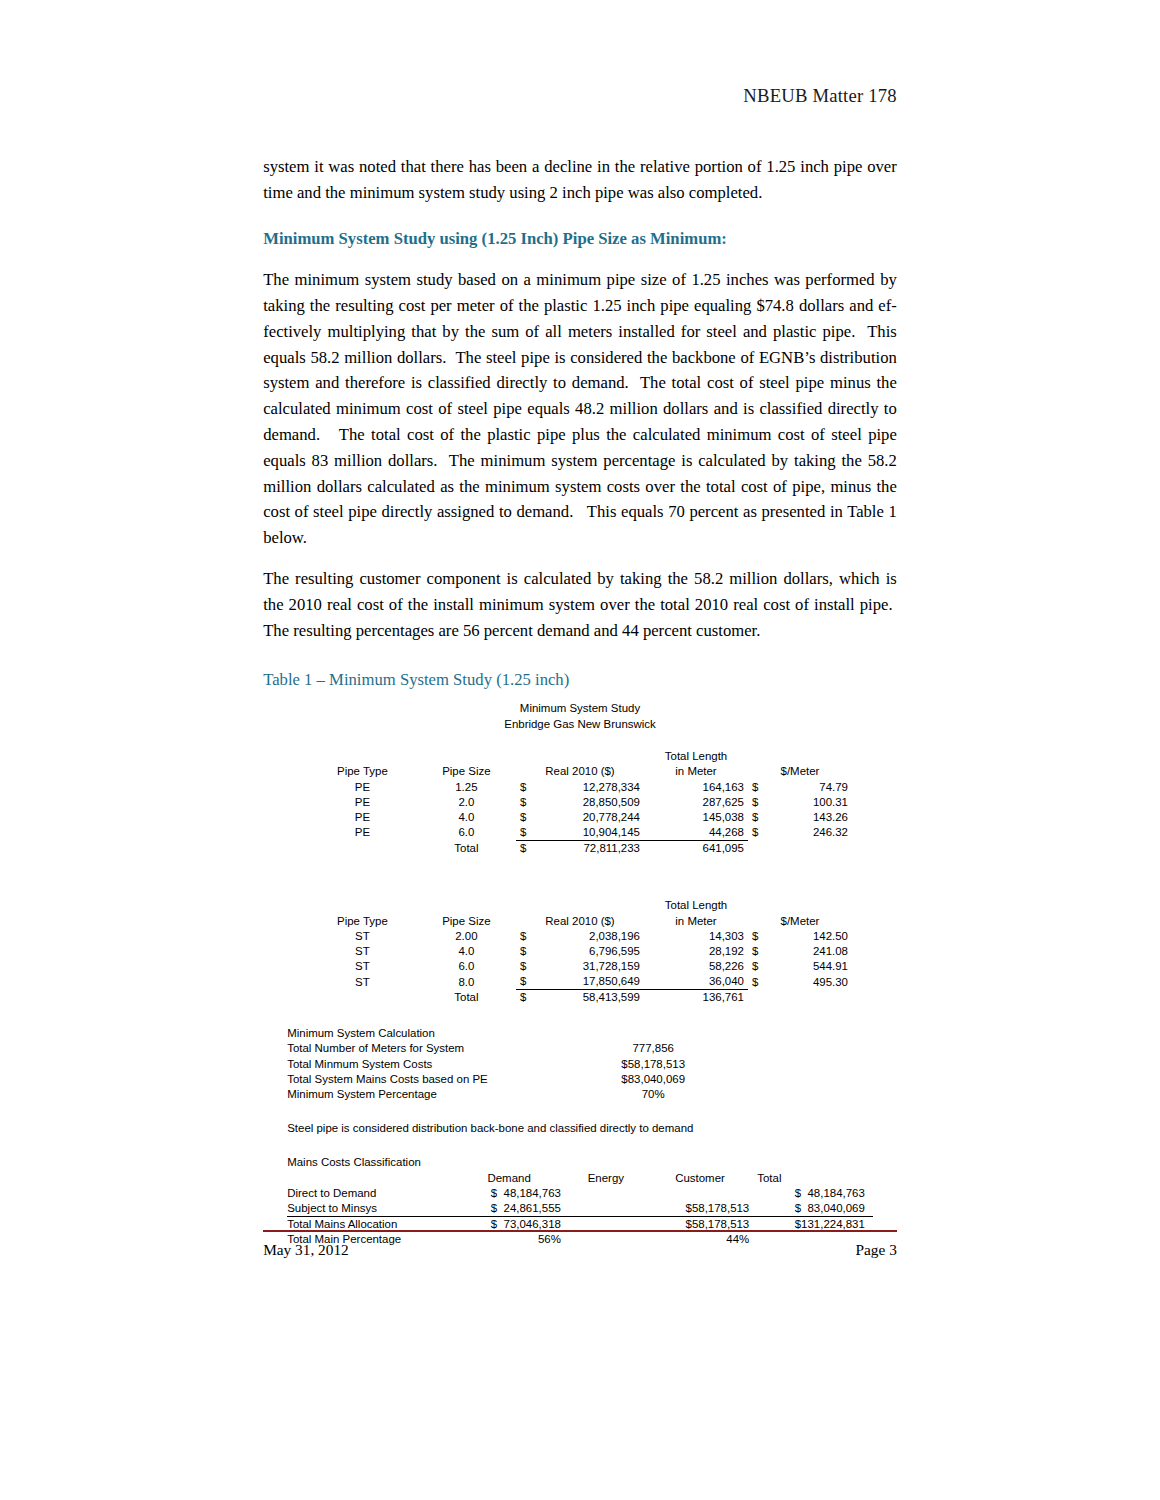NBEUB Matter 178
system it was noted that there has been a decline in the relative portion of 1.25 inch pipe over time and the minimum system study using 2 inch pipe was also completed.
Minimum System Study using (1.25 Inch) Pipe Size as Minimum:
The minimum system study based on a minimum pipe size of 1.25 inches was performed by taking the resulting cost per meter of the plastic 1.25 inch pipe equaling $74.8 dollars and effectively multiplying that by the sum of all meters installed for steel and plastic pipe. This equals 58.2 million dollars. The steel pipe is considered the backbone of EGNB’s distribution system and therefore is classified directly to demand. The total cost of steel pipe minus the calculated minimum cost of steel pipe equals 48.2 million dollars and is classified directly to demand. The total cost of the plastic pipe plus the calculated minimum cost of steel pipe equals 83 million dollars. The minimum system percentage is calculated by taking the 58.2 million dollars calculated as the minimum system costs over the total cost of pipe, minus the cost of steel pipe directly assigned to demand. This equals 70 percent as presented in Table 1 below.
The resulting customer component is calculated by taking the 58.2 million dollars, which is the 2010 real cost of the install minimum system over the total 2010 real cost of install pipe. The resulting percentages are 56 percent demand and 44 percent customer.
Table 1 – Minimum System Study (1.25 inch)
Minimum System Study
Enbridge Gas New Brunswick
| | | | Total Length | |
| Pipe Type | Pipe Size | Real 2010 ($) | in Meter | $/Meter |
| PE | 1.25 | $ | 12,278,334 | 164,163 | $ | 74.79 |
| PE | 2.0 | $ | 28,850,509 | 287,625 | $ | 100.31 |
| PE | 4.0 | $ | 20,778,244 | 145,038 | $ | 143.26 |
| PE | 6.0 | $ | 10,904,145 | 44,268 | $ | 246.32 |
| | Total | $ | 72,811,233 | 641,095 | | |
| | | | Total Length | |
| Pipe Type | Pipe Size | Real 2010 ($) | in Meter | $/Meter |
| ST | 2.00 | $ | 2,038,196 | 14,303 | $ | 142.50 |
| ST | 4.0 | $ | 6,796,595 | 28,192 | $ | 241.08 |
| ST | 6.0 | $ | 31,728,159 | 58,226 | $ | 544.91 |
| ST | 8.0 | $ | 17,850,649 | 36,040 | $ | 495.30 |
| | Total | $ | 58,413,599 | 136,761 | | |
| Minimum System Calculation | |
| Total Number of Meters for System | 777,856 |
| Total Minmum System Costs | $58,178,513 |
| Total System Mains Costs based on PE | $83,040,069 |
| Minimum System Percentage | 70% |
Steel pipe is considered distribution back-bone and classified directly to demand
| Mains Costs Classification | | | | |
| | Demand | Energy | Customer | Total |
| Direct to Demand | $ 48,184,763 | | | $ 48,184,763 |
| Subject to Minsys | $ 24,861,555 | | $58,178,513 | $ 83,040,069 |
| Total Mains Allocation | $ 73,046,318 | | $58,178,513 | $131,224,831 |
| Total Main Percentage | 56% | | 44% | |
May 31, 2012
Page 3